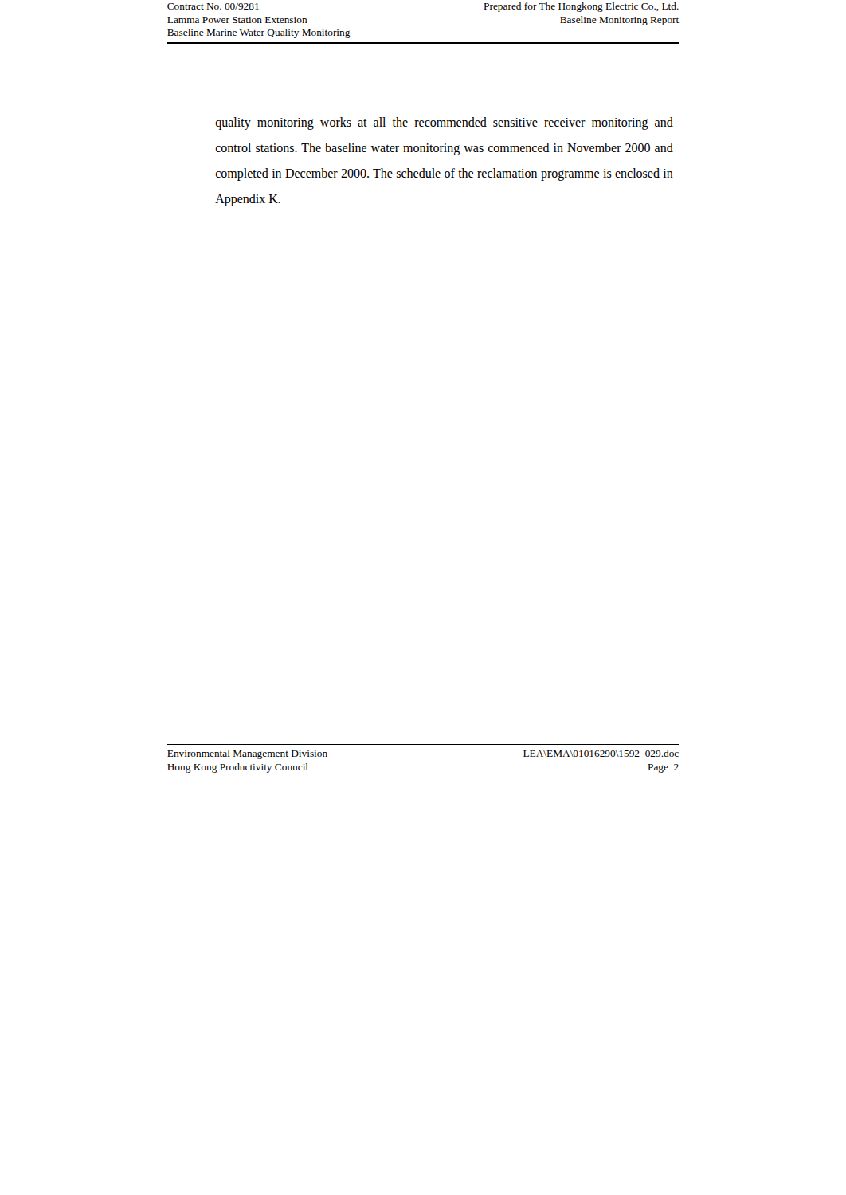Contract No. 00/9281
Prepared for The Hongkong Electric Co., Ltd.
Lamma Power Station Extension
Baseline Monitoring Report
Baseline Marine Water Quality Monitoring
quality monitoring works at all the recommended sensitive receiver monitoring and control stations. The baseline water monitoring was commenced in November 2000 and completed in December 2000. The schedule of the reclamation programme is enclosed in Appendix K.
Environmental Management Division
LEA\EMA\01016290\1592_029.doc
Hong Kong Productivity Council
Page 2